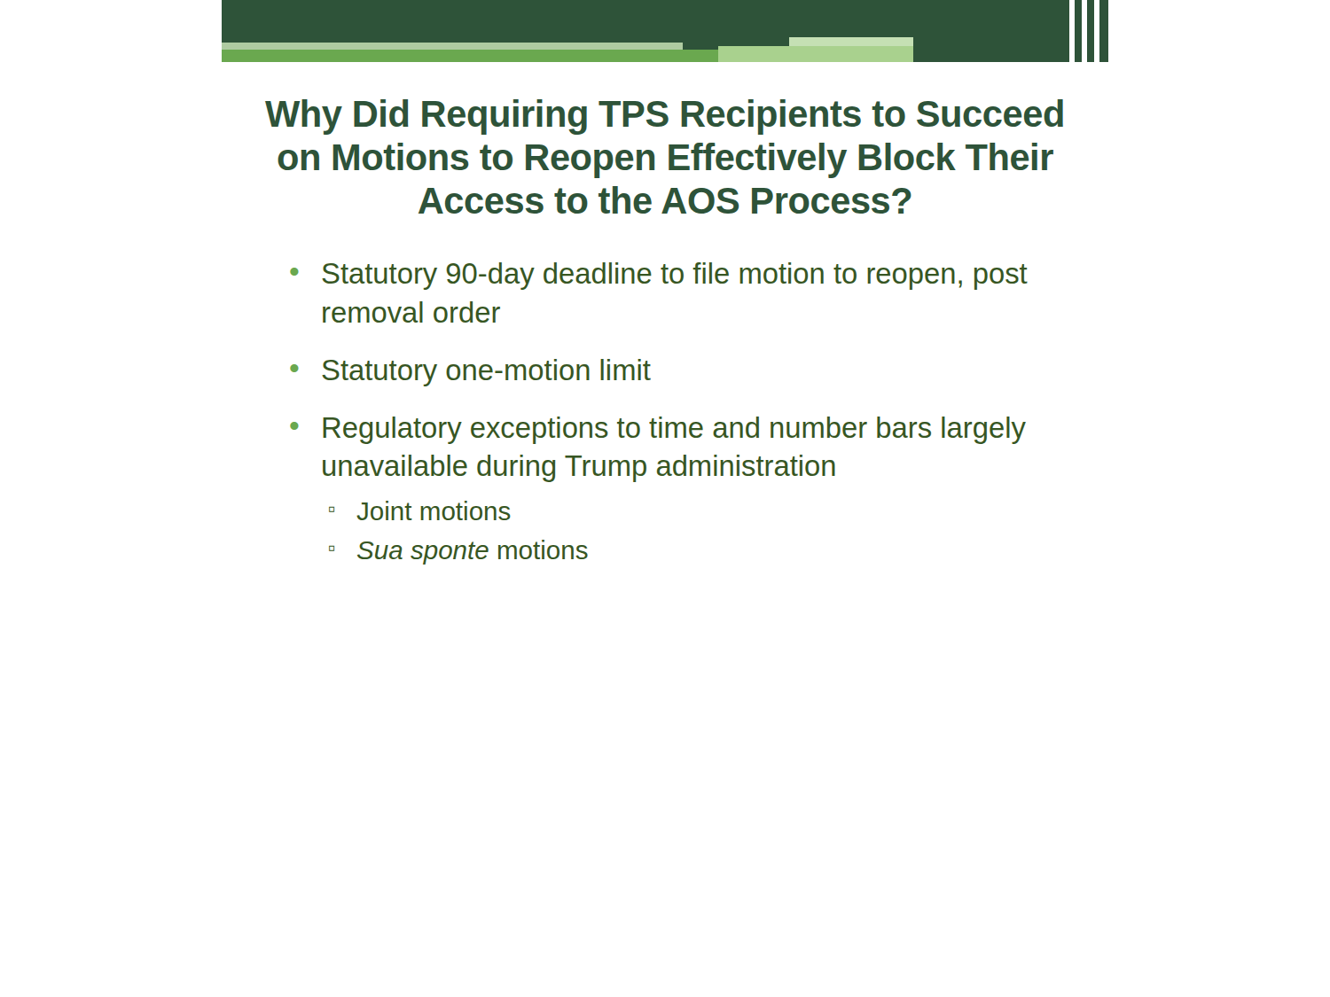Why Did Requiring TPS Recipients to Succeed on Motions to Reopen Effectively Block Their Access to the AOS Process?
Statutory 90-day deadline to file motion to reopen, post removal order
Statutory one-motion limit
Regulatory exceptions to time and number bars largely unavailable during Trump administration
Joint motions
Sua sponte motions